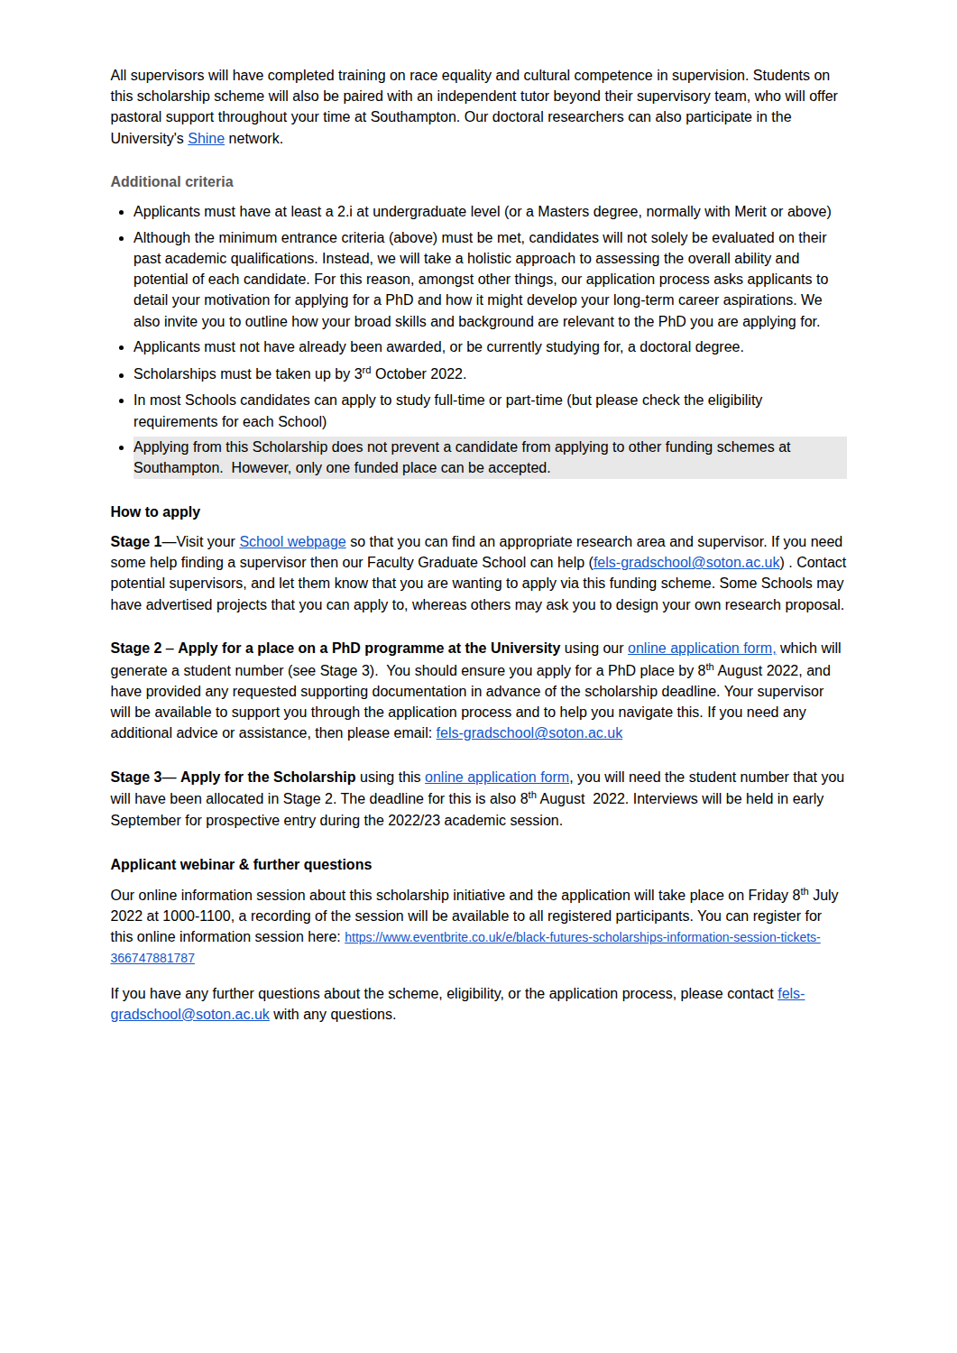All supervisors will have completed training on race equality and cultural competence in supervision. Students on this scholarship scheme will also be paired with an independent tutor beyond their supervisory team, who will offer pastoral support throughout your time at Southampton. Our doctoral researchers can also participate in the University's Shine network.
Additional criteria
Applicants must have at least a 2.i at undergraduate level (or a Masters degree, normally with Merit or above)
Although the minimum entrance criteria (above) must be met, candidates will not solely be evaluated on their past academic qualifications. Instead, we will take a holistic approach to assessing the overall ability and potential of each candidate. For this reason, amongst other things, our application process asks applicants to detail your motivation for applying for a PhD and how it might develop your long-term career aspirations. We also invite you to outline how your broad skills and background are relevant to the PhD you are applying for.
Applicants must not have already been awarded, or be currently studying for, a doctoral degree.
Scholarships must be taken up by 3rd October 2022.
In most Schools candidates can apply to study full-time or part-time (but please check the eligibility requirements for each School)
Applying from this Scholarship does not prevent a candidate from applying to other funding schemes at Southampton. However, only one funded place can be accepted.
How to apply
Stage 1—Visit your School webpage so that you can find an appropriate research area and supervisor. If you need some help finding a supervisor then our Faculty Graduate School can help (fels-gradschool@soton.ac.uk) . Contact potential supervisors, and let them know that you are wanting to apply via this funding scheme. Some Schools may have advertised projects that you can apply to, whereas others may ask you to design your own research proposal.
Stage 2 – Apply for a place on a PhD programme at the University using our online application form, which will generate a student number (see Stage 3). You should ensure you apply for a PhD place by 8th August 2022, and have provided any requested supporting documentation in advance of the scholarship deadline. Your supervisor will be available to support you through the application process and to help you navigate this. If you need any additional advice or assistance, then please email: fels-gradschool@soton.ac.uk
Stage 3— Apply for the Scholarship using this online application form, you will need the student number that you will have been allocated in Stage 2. The deadline for this is also 8th August 2022. Interviews will be held in early September for prospective entry during the 2022/23 academic session.
Applicant webinar & further questions
Our online information session about this scholarship initiative and the application will take place on Friday 8th July 2022 at 1000-1100, a recording of the session will be available to all registered participants. You can register for this online information session here: https://www.eventbrite.co.uk/e/black-futures-scholarships-information-session-tickets-366747881787
If you have any further questions about the scheme, eligibility, or the application process, please contact fels-gradschool@soton.ac.uk with any questions.